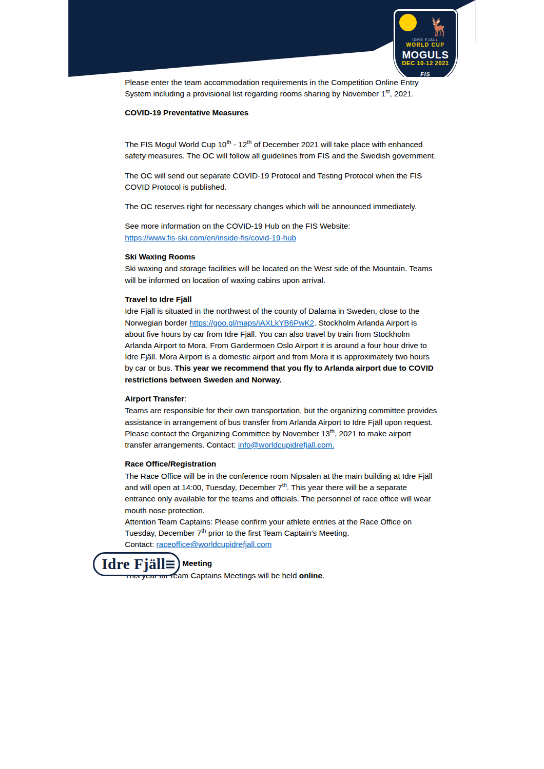🦌
Idre Fjäll
World Cup
Moguls
DEC 10-12 2021
FIS
Please enter the team accommodation requirements in the Competition Online Entry System including a provisional list regarding rooms sharing by November 1st, 2021.
COVID-19 Preventative Measures
The FIS Mogul World Cup 10th - 12th of December 2021 will take place with enhanced safety measures. The OC will follow all guidelines from FIS and the Swedish government.
The OC will send out separate COVID-19 Protocol and Testing Protocol when the FIS COVID Protocol is published.
The OC reserves right for necessary changes which will be announced immediately.
See more information on the COVID-19 Hub on the FIS Website:
https://www.fis-ski.com/en/inside-fis/covid-19-hub
Ski Waxing Rooms
Ski waxing and storage facilities will be located on the West side of the Mountain. Teams will be informed on location of waxing cabins upon arrival.
Travel to Idre Fjäll
Idre Fjäll is situated in the northwest of the county of Dalarna in Sweden, close to the Norwegian border https://goo.gl/maps/iAXLkYB6PwK2. Stockholm Arlanda Airport is about five hours by car from Idre Fjäll. You can also travel by train from Stockholm Arlanda Airport to Mora. From Gardermoen Oslo Airport it is around a four hour drive to Idre Fjäll. Mora Airport is a domestic airport and from Mora it is approximately two hours by car or bus. This year we recommend that you fly to Arlanda airport due to COVID restrictions between Sweden and Norway.
Airport Transfer:
Teams are responsible for their own transportation, but the organizing committee provides assistance in arrangement of bus transfer from Arlanda Airport to Idre Fjäll upon request. Please contact the Organizing Committee by November 13th, 2021 to make airport transfer arrangements. Contact: info@worldcupidrefjall.com.
Race Office/Registration
The Race Office will be in the conference room Nipsalen at the main building at Idre Fjäll and will open at 14:00, Tuesday, December 7th. This year there will be a separate entrance only available for the teams and officials. The personnel of race office will wear mouth nose protection.
Attention Team Captains: Please confirm your athlete entries at the Race Office on Tuesday, December 7th prior to the first Team Captain’s Meeting.
Contact: raceoffice@worldcupidrefjall.com
Team Captains Meeting
This year all Team Captains Meetings will be held online.
Idre Fjäll